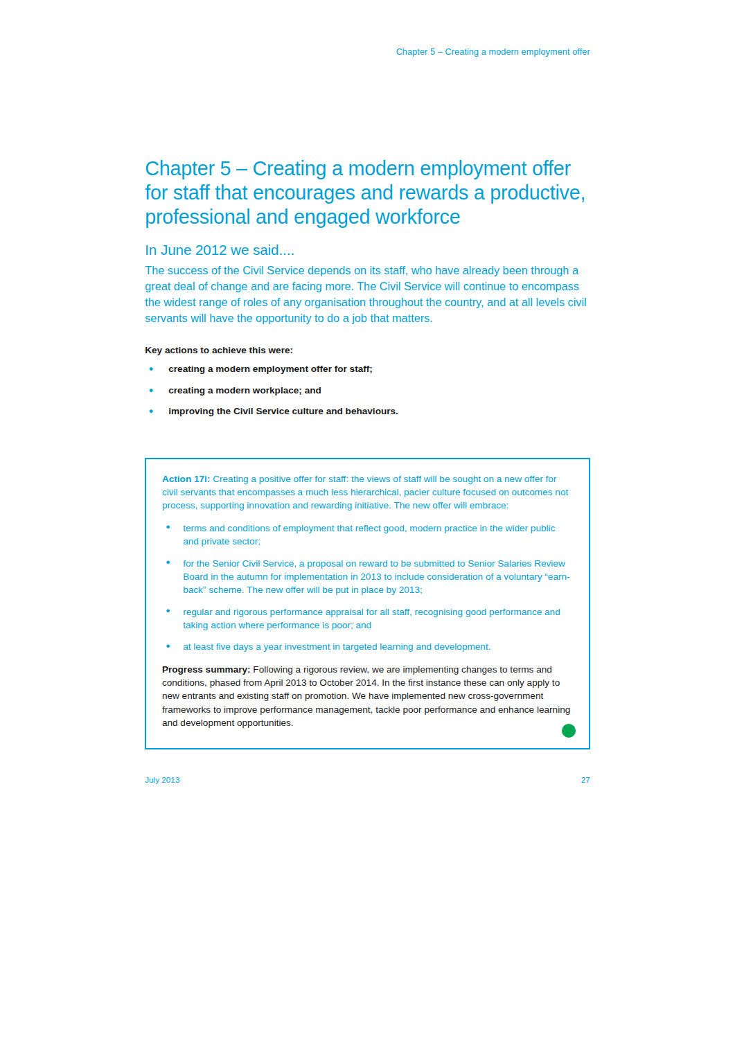Chapter 5 – Creating a modern employment offer
Chapter 5 – Creating a modern employment offer for staff that encourages and rewards a productive, professional and engaged workforce
In June 2012 we said....
The success of the Civil Service depends on its staff, who have already been through a great deal of change and are facing more. The Civil Service will continue to encompass the widest range of roles of any organisation throughout the country, and at all levels civil servants will have the opportunity to do a job that matters.
Key actions to achieve this were:
creating a modern employment offer for staff;
creating a modern workplace; and
improving the Civil Service culture and behaviours.
Action 17i: Creating a positive offer for staff: the views of staff will be sought on a new offer for civil servants that encompasses a much less hierarchical, pacier culture focused on outcomes not process, supporting innovation and rewarding initiative. The new offer will embrace:
terms and conditions of employment that reflect good, modern practice in the wider public and private sector;
for the Senior Civil Service, a proposal on reward to be submitted to Senior Salaries Review Board in the autumn for implementation in 2013 to include consideration of a voluntary “earn-back” scheme. The new offer will be put in place by 2013;
regular and rigorous performance appraisal for all staff, recognising good performance and taking action where performance is poor; and
at least five days a year investment in targeted learning and development.
Progress summary: Following a rigorous review, we are implementing changes to terms and conditions, phased from April 2013 to October 2014. In the first instance these can only apply to new entrants and existing staff on promotion. We have implemented new cross-government frameworks to improve performance management, tackle poor performance and enhance learning and development opportunities.
July 2013 27